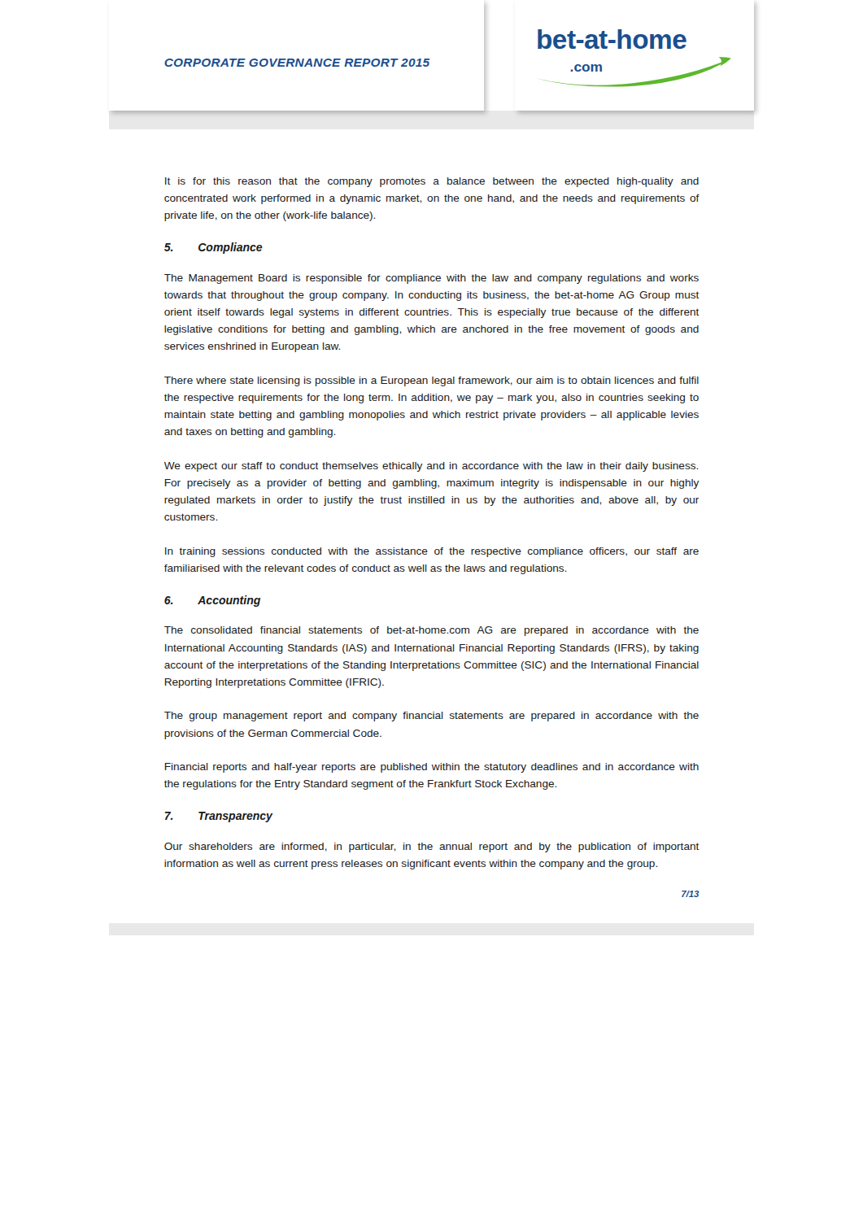CORPORATE GOVERNANCE REPORT 2015
bet-at-home
.com
It is for this reason that the company promotes a balance between the expected high-quality and concentrated work performed in a dynamic market, on the one hand, and the needs and requirements of private life, on the other (work-life balance).
5. Compliance
The Management Board is responsible for compliance with the law and company regulations and works towards that throughout the group company. In conducting its business, the bet-at-home AG Group must orient itself towards legal systems in different countries. This is especially true because of the different legislative conditions for betting and gambling, which are anchored in the free movement of goods and services enshrined in European law.
There where state licensing is possible in a European legal framework, our aim is to obtain licences and fulfil the respective requirements for the long term. In addition, we pay – mark you, also in countries seeking to maintain state betting and gambling monopolies and which restrict private providers – all applicable levies and taxes on betting and gambling.
We expect our staff to conduct themselves ethically and in accordance with the law in their daily business. For precisely as a provider of betting and gambling, maximum integrity is indispensable in our highly regulated markets in order to justify the trust instilled in us by the authorities and, above all, by our customers.
In training sessions conducted with the assistance of the respective compliance officers, our staff are familiarised with the relevant codes of conduct as well as the laws and regulations.
6. Accounting
The consolidated financial statements of bet-at-home.com AG are prepared in accordance with the International Accounting Standards (IAS) and International Financial Reporting Standards (IFRS), by taking account of the interpretations of the Standing Interpretations Committee (SIC) and the International Financial Reporting Interpretations Committee (IFRIC).
The group management report and company financial statements are prepared in accordance with the provisions of the German Commercial Code.
Financial reports and half-year reports are published within the statutory deadlines and in accordance with the regulations for the Entry Standard segment of the Frankfurt Stock Exchange.
7. Transparency
Our shareholders are informed, in particular, in the annual report and by the publication of important information as well as current press releases on significant events within the company and the group.
7/13